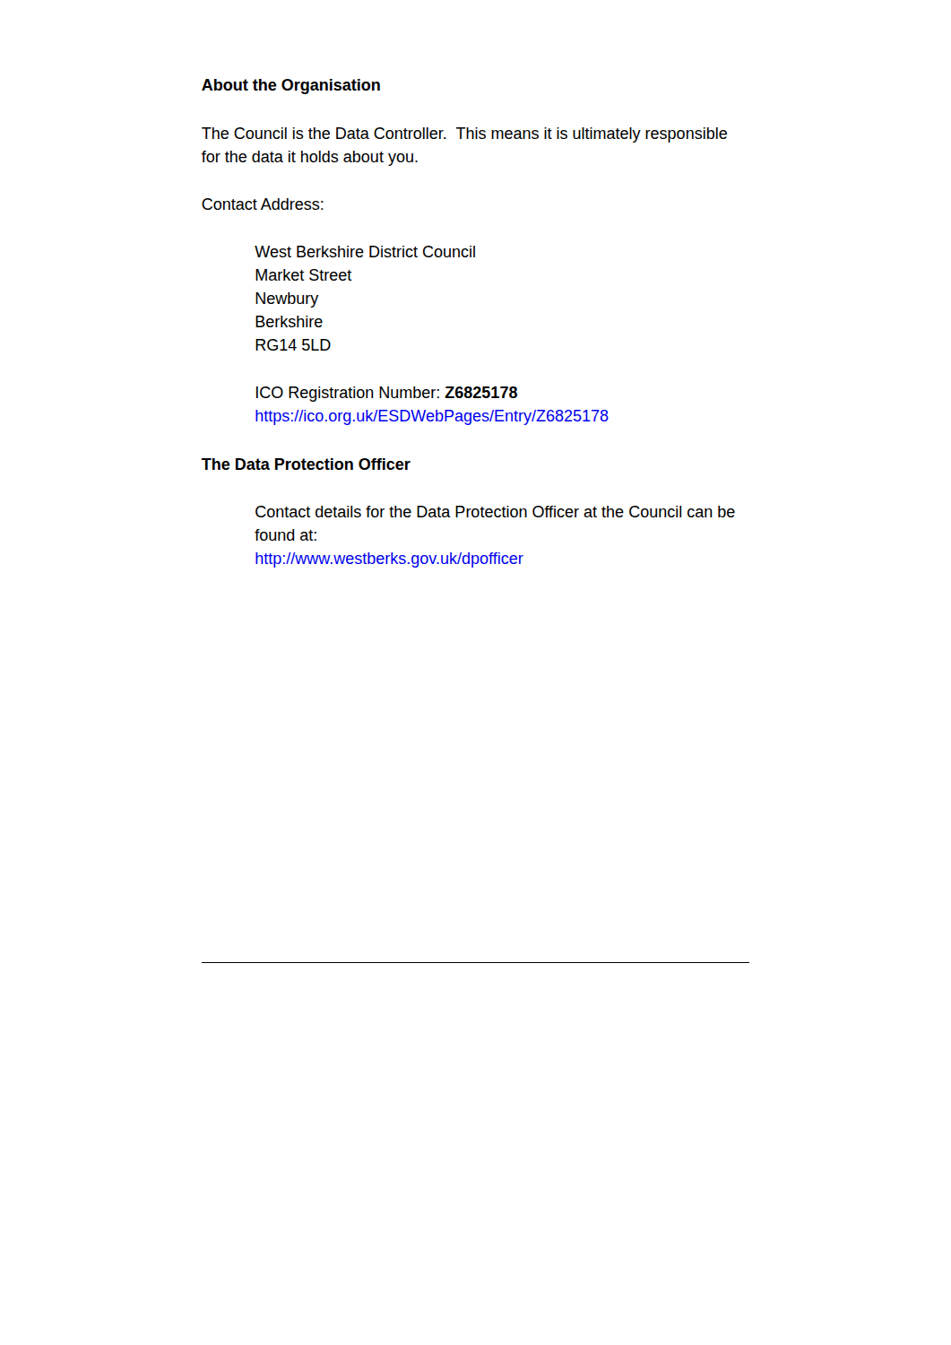About the Organisation
The Council is the Data Controller. This means it is ultimately responsible for the data it holds about you.
Contact Address:
West Berkshire District Council
Market Street
Newbury
Berkshire
RG14 5LD
ICO Registration Number: Z6825178
https://ico.org.uk/ESDWebPages/Entry/Z6825178
The Data Protection Officer
Contact details for the Data Protection Officer at the Council can be found at:
http://www.westberks.gov.uk/dpofficer